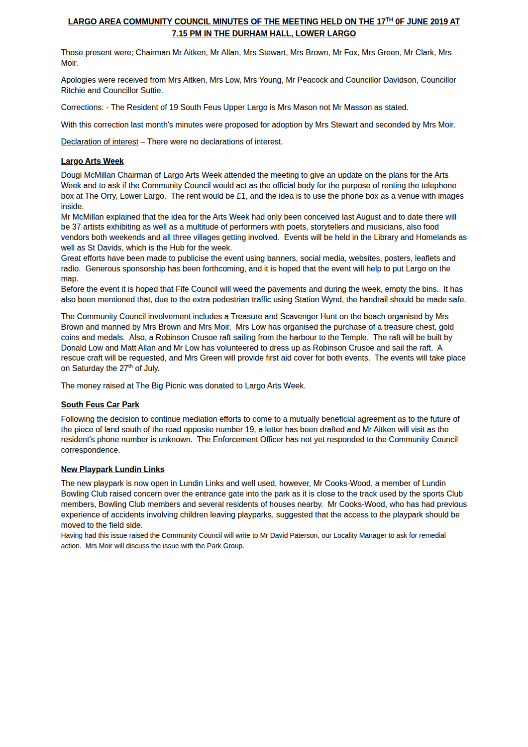LARGO AREA COMMUNITY COUNCIL MINUTES OF THE MEETING HELD ON THE 17TH 0F JUNE 2019 AT 7.15 PM IN THE DURHAM HALL, LOWER LARGO
Those present were; Chairman Mr Aitken, Mr Allan, Mrs Stewart, Mrs Brown, Mr Fox, Mrs Green, Mr Clark, Mrs Moir.
Apologies were received from Mrs Aitken, Mrs Low, Mrs Young, Mr Peacock and Councillor Davidson, Councillor Ritchie and Councillor Suttie.
Corrections: - The Resident of 19 South Feus Upper Largo is Mrs Mason not Mr Masson as stated.
With this correction last month's minutes were proposed for adoption by Mrs Stewart and seconded by Mrs Moir.
Declaration of interest – There were no declarations of interest.
Largo Arts Week
Dougi McMillan Chairman of Largo Arts Week attended the meeting to give an update on the plans for the Arts Week and to ask if the Community Council would act as the official body for the purpose of renting the telephone box at The Orry, Lower Largo. The rent would be £1, and the idea is to use the phone box as a venue with images inside.
Mr McMillan explained that the idea for the Arts Week had only been conceived last August and to date there will be 37 artists exhibiting as well as a multitude of performers with poets, storytellers and musicians, also food vendors both weekends and all three villages getting involved. Events will be held in the Library and Homelands as well as St Davids, which is the Hub for the week.
Great efforts have been made to publicise the event using banners, social media, websites, posters, leaflets and radio. Generous sponsorship has been forthcoming, and it is hoped that the event will help to put Largo on the map.
Before the event it is hoped that Fife Council will weed the pavements and during the week, empty the bins. It has also been mentioned that, due to the extra pedestrian traffic using Station Wynd, the handrail should be made safe.
The Community Council involvement includes a Treasure and Scavenger Hunt on the beach organised by Mrs Brown and manned by Mrs Brown and Mrs Moir. Mrs Low has organised the purchase of a treasure chest, gold coins and medals. Also, a Robinson Crusoe raft sailing from the harbour to the Temple. The raft will be built by Donald Low and Matt Allan and Mr Low has volunteered to dress up as Robinson Crusoe and sail the raft. A rescue craft will be requested, and Mrs Green will provide first aid cover for both events. The events will take place on Saturday the 27th of July.
The money raised at The Big Picnic was donated to Largo Arts Week.
South Feus Car Park
Following the decision to continue mediation efforts to come to a mutually beneficial agreement as to the future of the piece of land south of the road opposite number 19, a letter has been drafted and Mr Aitken will visit as the resident's phone number is unknown. The Enforcement Officer has not yet responded to the Community Council correspondence.
New Playpark Lundin Links
The new playpark is now open in Lundin Links and well used, however, Mr Cooks-Wood, a member of Lundin Bowling Club raised concern over the entrance gate into the park as it is close to the track used by the sports Club members, Bowling Club members and several residents of houses nearby. Mr Cooks-Wood, who has had previous experience of accidents involving children leaving playparks, suggested that the access to the playpark should be moved to the field side.
Having had this issue raised the Community Council will write to Mr David Paterson, our Locality Manager to ask for remedial action. Mrs Moir will discuss the issue with the Park Group.